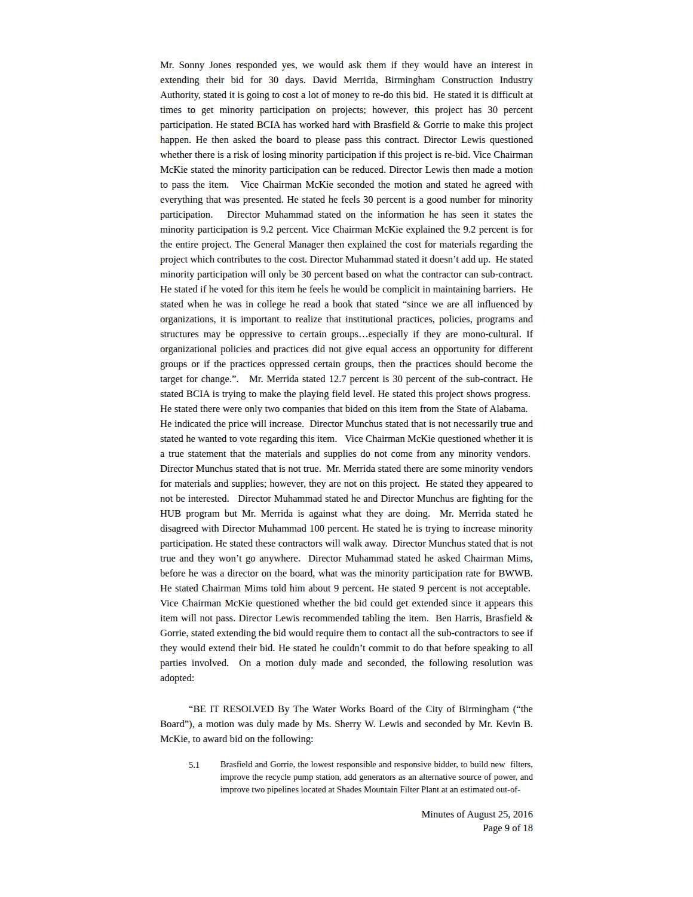Mr. Sonny Jones responded yes, we would ask them if they would have an interest in extending their bid for 30 days. David Merrida, Birmingham Construction Industry Authority, stated it is going to cost a lot of money to re-do this bid. He stated it is difficult at times to get minority participation on projects; however, this project has 30 percent participation. He stated BCIA has worked hard with Brasfield & Gorrie to make this project happen. He then asked the board to please pass this contract. Director Lewis questioned whether there is a risk of losing minority participation if this project is re-bid. Vice Chairman McKie stated the minority participation can be reduced. Director Lewis then made a motion to pass the item. Vice Chairman McKie seconded the motion and stated he agreed with everything that was presented. He stated he feels 30 percent is a good number for minority participation. Director Muhammad stated on the information he has seen it states the minority participation is 9.2 percent. Vice Chairman McKie explained the 9.2 percent is for the entire project. The General Manager then explained the cost for materials regarding the project which contributes to the cost. Director Muhammad stated it doesn’t add up. He stated minority participation will only be 30 percent based on what the contractor can sub-contract. He stated if he voted for this item he feels he would be complicit in maintaining barriers. He stated when he was in college he read a book that stated “since we are all influenced by organizations, it is important to realize that institutional practices, policies, programs and structures may be oppressive to certain groups…especially if they are mono-cultural. If organizational policies and practices did not give equal access an opportunity for different groups or if the practices oppressed certain groups, then the practices should become the target for change.”. Mr. Merrida stated 12.7 percent is 30 percent of the sub-contract. He stated BCIA is trying to make the playing field level. He stated this project shows progress. He stated there were only two companies that bided on this item from the State of Alabama. He indicated the price will increase. Director Munchus stated that is not necessarily true and stated he wanted to vote regarding this item. Vice Chairman McKie questioned whether it is a true statement that the materials and supplies do not come from any minority vendors. Director Munchus stated that is not true. Mr. Merrida stated there are some minority vendors for materials and supplies; however, they are not on this project. He stated they appeared to not be interested. Director Muhammad stated he and Director Munchus are fighting for the HUB program but Mr. Merrida is against what they are doing. Mr. Merrida stated he disagreed with Director Muhammad 100 percent. He stated he is trying to increase minority participation. He stated these contractors will walk away. Director Munchus stated that is not true and they won’t go anywhere. Director Muhammad stated he asked Chairman Mims, before he was a director on the board, what was the minority participation rate for BWWB. He stated Chairman Mims told him about 9 percent. He stated 9 percent is not acceptable. Vice Chairman McKie questioned whether the bid could get extended since it appears this item will not pass. Director Lewis recommended tabling the item. Ben Harris, Brasfield & Gorrie, stated extending the bid would require them to contact all the sub-contractors to see if they would extend their bid. He stated he couldn’t commit to do that before speaking to all parties involved. On a motion duly made and seconded, the following resolution was adopted:
“BE IT RESOLVED By The Water Works Board of the City of Birmingham (“the Board”), a motion was duly made by Ms. Sherry W. Lewis and seconded by Mr. Kevin B. McKie, to award bid on the following:
5.1
Brasfield and Gorrie, the lowest responsible and responsive bidder, to build new filters, improve the recycle pump station, add generators as an alternative source of power, and improve two pipelines located at Shades Mountain Filter Plant at an estimated out-of-
Minutes of August 25, 2016
Page 9 of 18